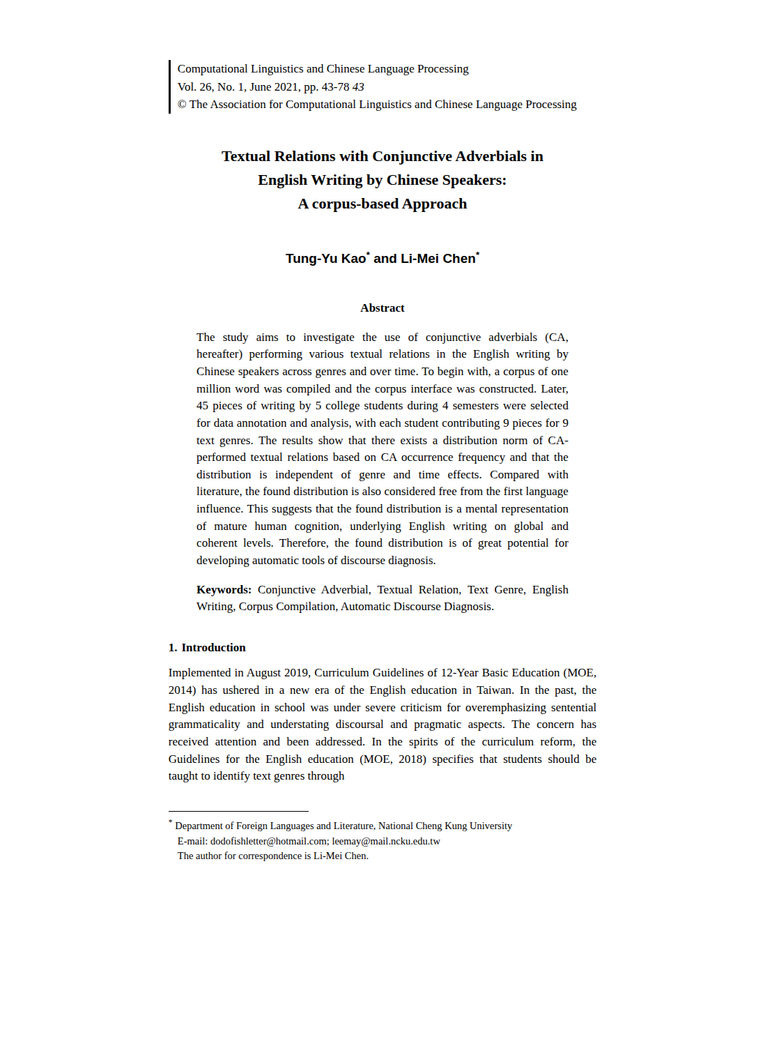Computational Linguistics and Chinese Language Processing Vol. 26, No. 1, June 2021, pp. 43-78 43 © The Association for Computational Linguistics and Chinese Language Processing
Textual Relations with Conjunctive Adverbials in
English Writing by Chinese Speakers:
A corpus-based Approach
Tung-Yu Kao* and Li-Mei Chen*
Abstract
The study aims to investigate the use of conjunctive adverbials (CA, hereafter) performing various textual relations in the English writing by Chinese speakers across genres and over time. To begin with, a corpus of one million word was compiled and the corpus interface was constructed. Later, 45 pieces of writing by 5 college students during 4 semesters were selected for data annotation and analysis, with each student contributing 9 pieces for 9 text genres. The results show that there exists a distribution norm of CA-performed textual relations based on CA occurrence frequency and that the distribution is independent of genre and time effects. Compared with literature, the found distribution is also considered free from the first language influence. This suggests that the found distribution is a mental representation of mature human cognition, underlying English writing on global and coherent levels. Therefore, the found distribution is of great potential for developing automatic tools of discourse diagnosis.
Keywords: Conjunctive Adverbial, Textual Relation, Text Genre, English Writing, Corpus Compilation, Automatic Discourse Diagnosis.
1. Introduction
Implemented in August 2019, Curriculum Guidelines of 12-Year Basic Education (MOE, 2014) has ushered in a new era of the English education in Taiwan. In the past, the English education in school was under severe criticism for overemphasizing sentential grammaticality and understating discoursal and pragmatic aspects. The concern has received attention and been addressed. In the spirits of the curriculum reform, the Guidelines for the English education (MOE, 2018) specifies that students should be taught to identify text genres through
* Department of Foreign Languages and Literature, National Cheng Kung University E-mail: dodofishletter@hotmail.com; leemay@mail.ncku.edu.tw The author for correspondence is Li-Mei Chen.